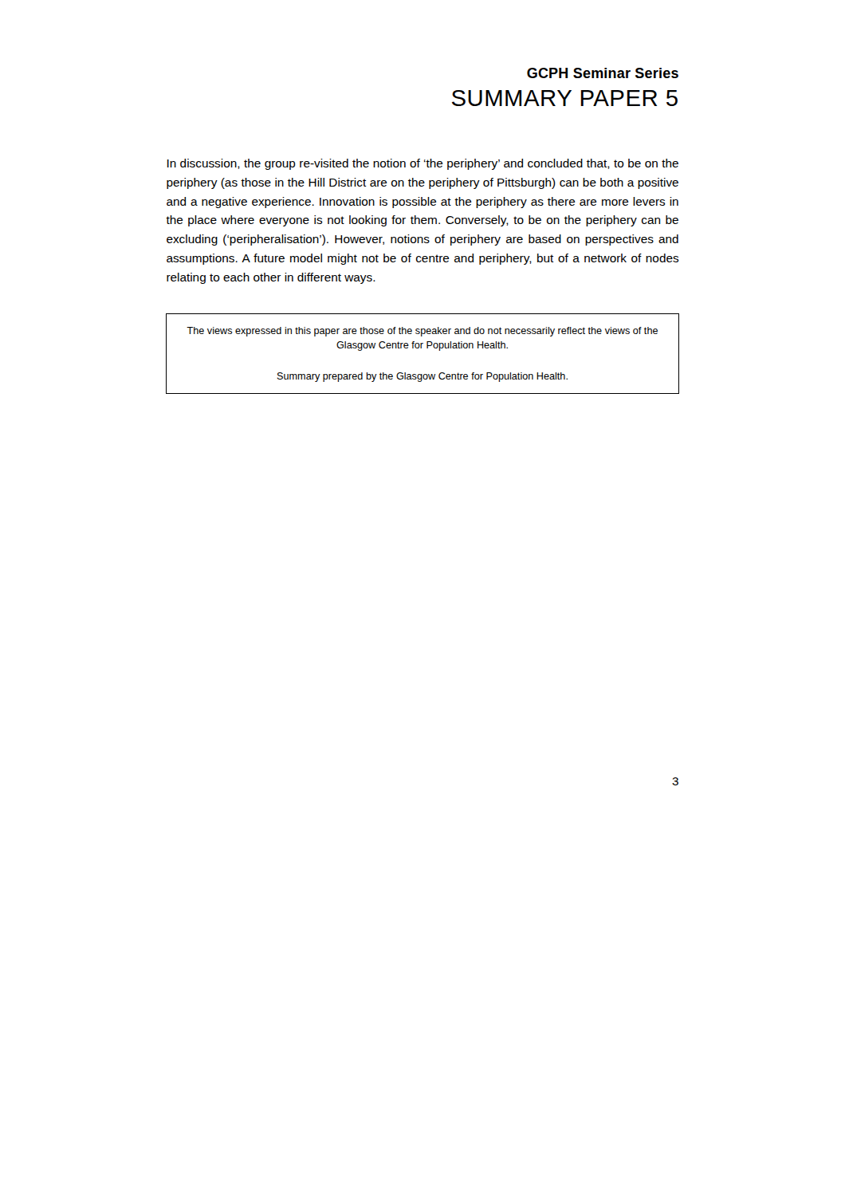GCPH Seminar Series
SUMMARY PAPER 5
In discussion, the group re-visited the notion of ‘the periphery’ and concluded that, to be on the periphery (as those in the Hill District are on the periphery of Pittsburgh) can be both a positive and a negative experience. Innovation is possible at the periphery as there are more levers in the place where everyone is not looking for them. Conversely, to be on the periphery can be excluding (‘peripheralisation’). However, notions of periphery are based on perspectives and assumptions. A future model might not be of centre and periphery, but of a network of nodes relating to each other in different ways.
The views expressed in this paper are those of the speaker and do not necessarily reflect the views of the Glasgow Centre for Population Health.
Summary prepared by the Glasgow Centre for Population Health.
3